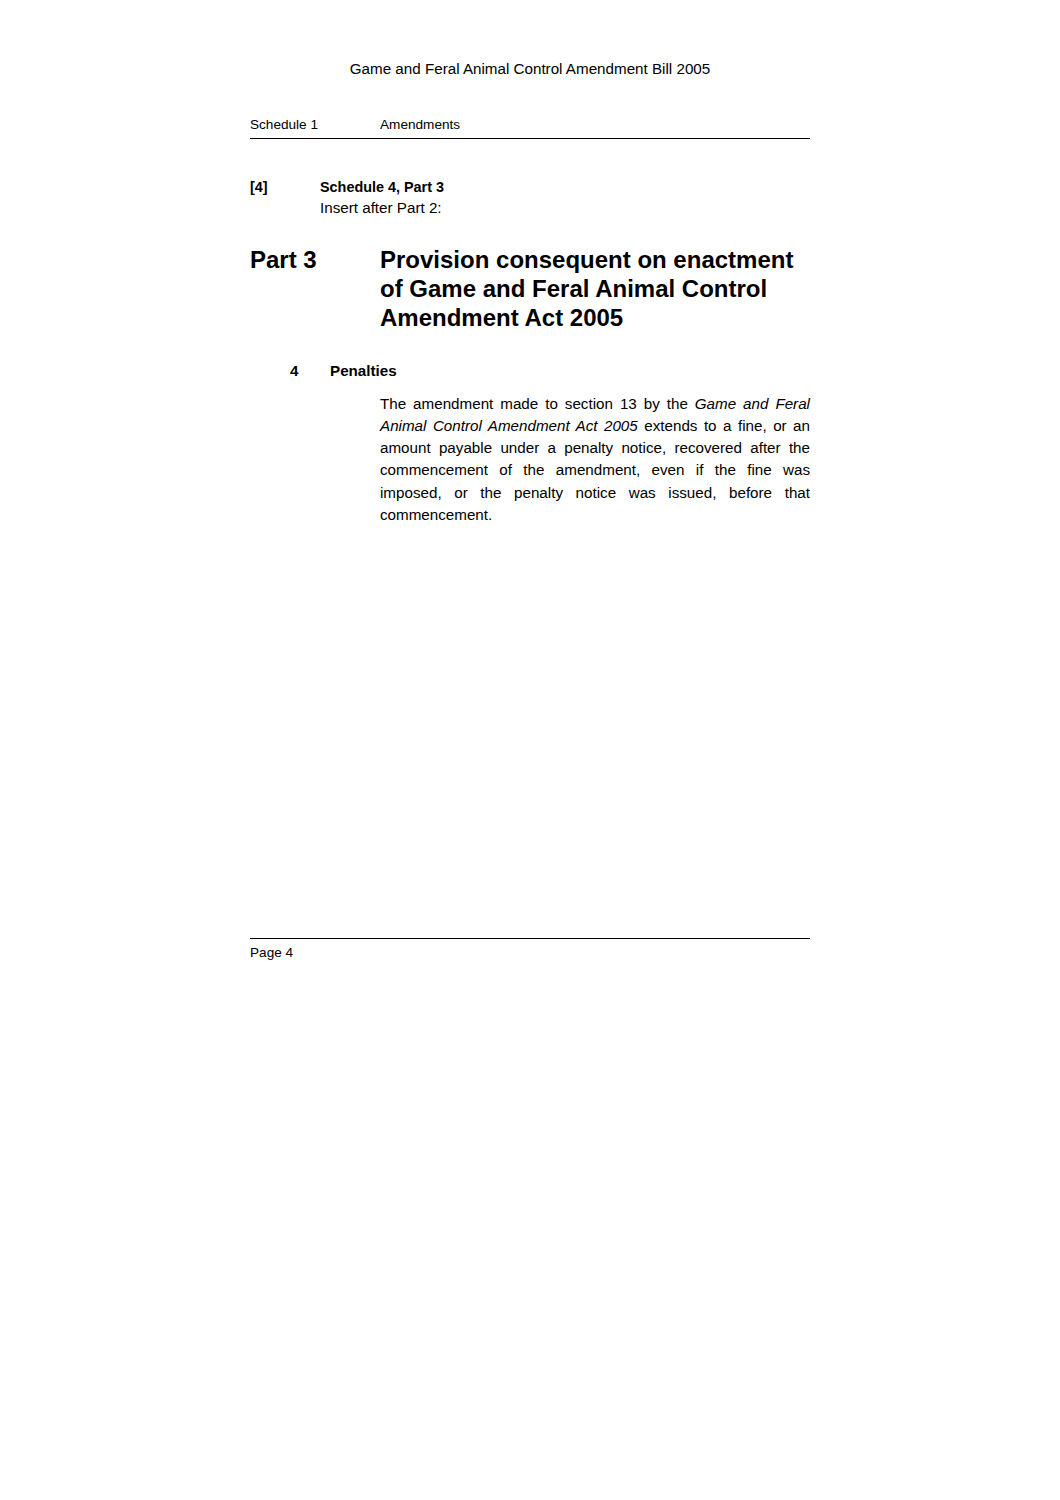Game and Feral Animal Control Amendment Bill 2005
Schedule 1
Amendments
[4]
Schedule 4, Part 3
Insert after Part 2:
Part 3
Provision consequent on enactment of Game and Feral Animal Control Amendment Act 2005
4
Penalties
The amendment made to section 13 by the Game and Feral Animal Control Amendment Act 2005 extends to a fine, or an amount payable under a penalty notice, recovered after the commencement of the amendment, even if the fine was imposed, or the penalty notice was issued, before that commencement.
Page 4